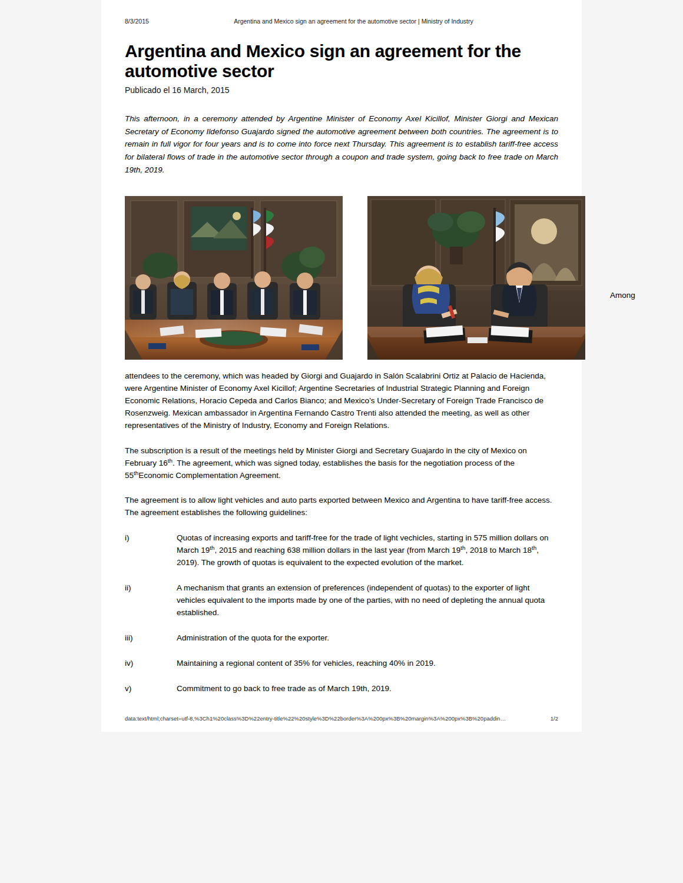8/3/2015 Argentina and Mexico sign an agreement for the automotive sector | Ministry of Industry
Argentina and Mexico sign an agreement for the automotive sector
Publicado el 16 March, 2015
This afternoon, in a ceremony attended by Argentine Minister of Economy Axel Kicillof, Minister Giorgi and Mexican Secretary of Economy Ildefonso Guajardo signed the automotive agreement between both countries. The agreement is to remain in full vigor for four years and is to come into force next Thursday. This agreement is to establish tariff-free access for bilateral flows of trade in the automotive sector through a coupon and trade system, going back to free trade on March 19th, 2019.
Among
attendees to the ceremony, which was headed by Giorgi and Guajardo in Salón Scalabrini Ortiz at Palacio de Hacienda, were Argentine Minister of Economy Axel Kicillof; Argentine Secretaries of Industrial Strategic Planning and Foreign Economic Relations, Horacio Cepeda and Carlos Bianco; and Mexico’s Under-Secretary of Foreign Trade Francisco de Rosenzweig. Mexican ambassador in Argentina Fernando Castro Trenti also attended the meeting, as well as other representatives of the Ministry of Industry, Economy and Foreign Relations.
The subscription is a result of the meetings held by Minister Giorgi and Secretary Guajardo in the city of Mexico on February 16th. The agreement, which was signed today, establishes the basis for the negotiation process of the 55thEconomic Complementation Agreement.
The agreement is to allow light vehicles and auto parts exported between Mexico and Argentina to have tariff-free access. The agreement establishes the following guidelines:
i) Quotas of increasing exports and tariff-free for the trade of light vechicles, starting in 575 million dollars on March 19th, 2015 and reaching 638 million dollars in the last year (from March 19th, 2018 to March 18th, 2019). The growth of quotas is equivalent to the expected evolution of the market.
ii) A mechanism that grants an extension of preferences (independent of quotas) to the exporter of light vehicles equivalent to the imports made by one of the parties, with no need of depleting the annual quota established.
iii) Administration of the quota for the exporter.
iv) Maintaining a regional content of 35% for vehicles, reaching 40% in 2019.
v) Commitment to go back to free trade as of March 19th, 2019.
data:text/html;charset=utf-8,%3Ch1%20class%3D%22entry-title%22%20style%3D%22border%3A%200px%3B%20margin%3A%200px%3B%20padding%3A… 1/2